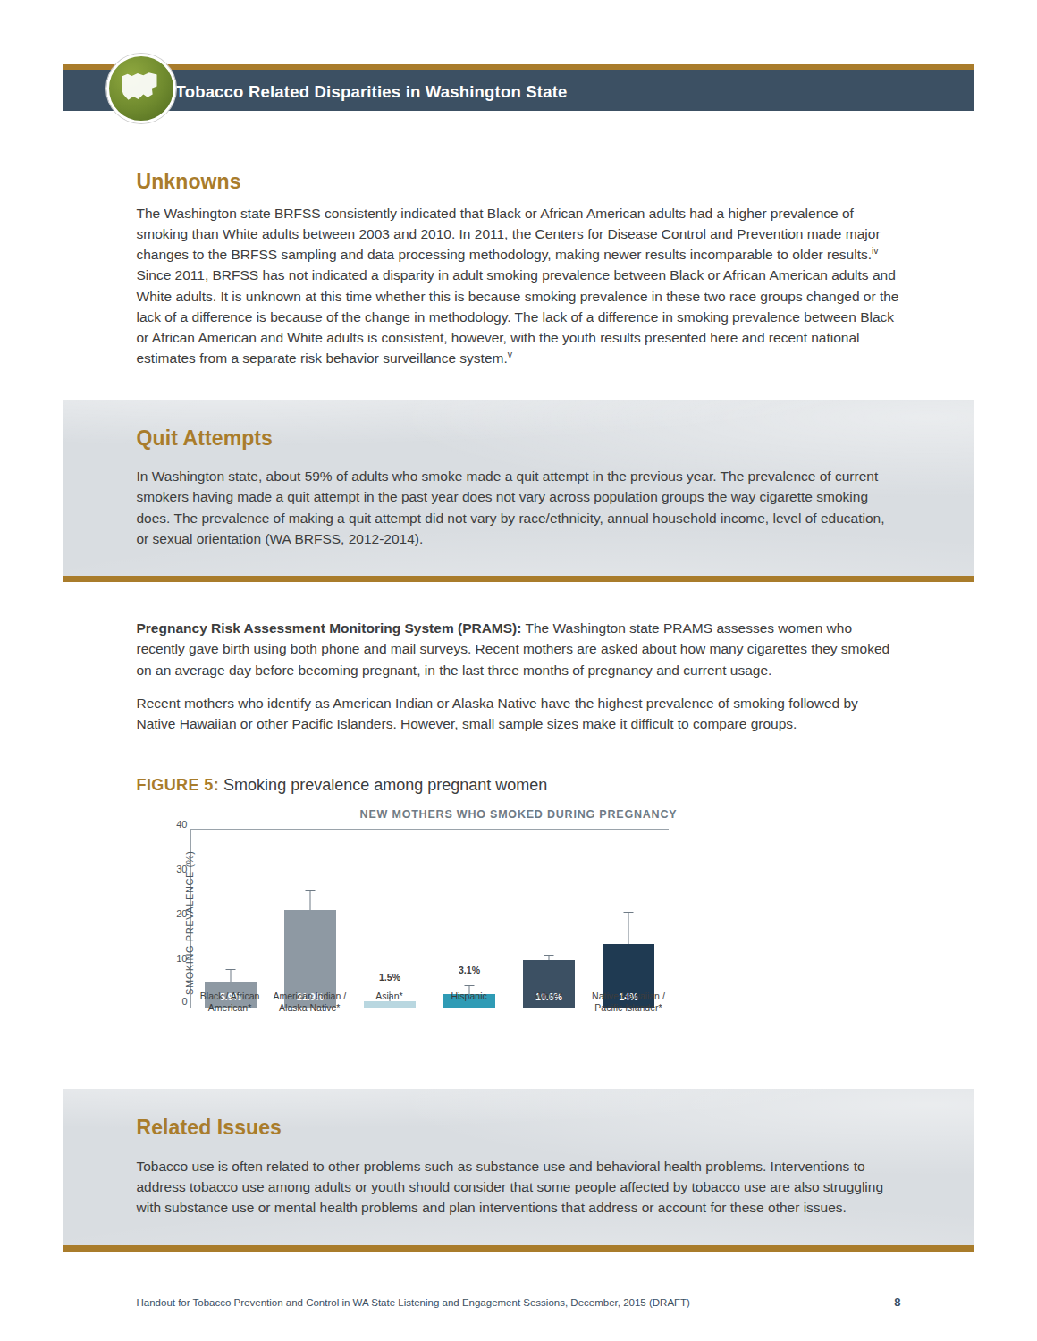Tobacco Related Disparities in Washington State
Unknowns
The Washington state BRFSS consistently indicated that Black or African American adults had a higher prevalence of smoking than White adults between 2003 and 2010. In 2011, the Centers for Disease Control and Prevention made major changes to the BRFSS sampling and data processing methodology, making newer results incomparable to older results.iv Since 2011, BRFSS has not indicated a disparity in adult smoking prevalence between Black or African American adults and White adults. It is unknown at this time whether this is because smoking prevalence in these two race groups changed or the lack of a difference is because of the change in methodology. The lack of a difference in smoking prevalence between Black or African American and White adults is consistent, however, with the youth results presented here and recent national estimates from a separate risk behavior surveillance system.v
Quit Attempts
In Washington state, about 59% of adults who smoke made a quit attempt in the previous year. The prevalence of current smokers having made a quit attempt in the past year does not vary across population groups the way cigarette smoking does. The prevalence of making a quit attempt did not vary by race/ethnicity, annual household income, level of education, or sexual orientation (WA BRFSS, 2012-2014).
Pregnancy Risk Assessment Monitoring System (PRAMS): The Washington state PRAMS assesses women who recently gave birth using both phone and mail surveys. Recent mothers are asked about how many cigarettes they smoked on an average day before becoming pregnant, in the last three months of pregnancy and current usage.
Recent mothers who identify as American Indian or Alaska Native have the highest prevalence of smoking followed by Native Hawaiian or other Pacific Islanders. However, small sample sizes make it difficult to compare groups.
FIGURE 5: Smoking prevalence among pregnant women
NEW MOTHERS WHO SMOKED DURING PREGNANCY
SMOKING PREVALENCE (%)
40 30 20 10 0
5.9%
21.9%
1.5%
3.1%
10.6%
14%
Black / African
American*
American Indian /
Alaska Native*
Asian*
Hispanic
White*
Native Hawaiian /
Pacific Islander*
Related Issues
Tobacco use is often related to other problems such as substance use and behavioral health problems. Interventions to address tobacco use among adults or youth should consider that some people affected by tobacco use are also struggling with substance use or mental health problems and plan interventions that address or account for these other issues.
Handout for Tobacco Prevention and Control in WA State Listening and Engagement Sessions, December, 2015 (DRAFT) 8